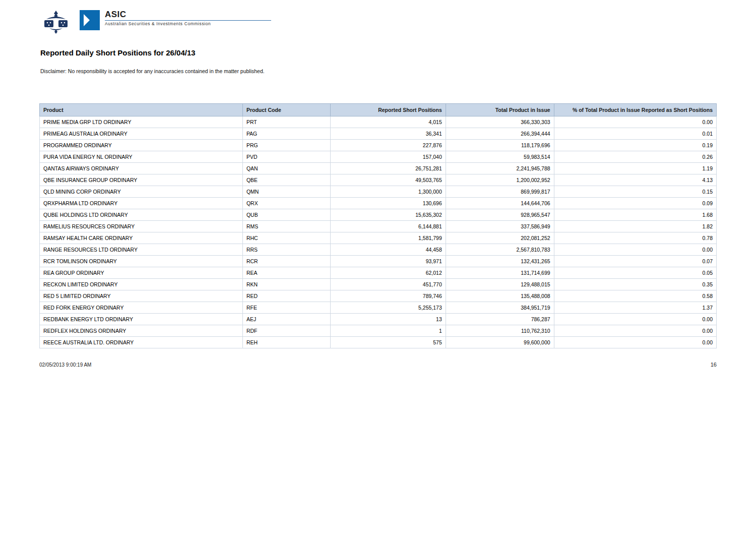ASIC
Australian Securities & Investments Commission
Reported Daily Short Positions for 26/04/13
Disclaimer: No responsibility is accepted for any inaccuracies contained in the matter published.
| Product | Product Code | Reported Short Positions | Total Product in Issue | % of Total Product in Issue Reported as Short Positions |
| --- | --- | --- | --- | --- |
| PRIME MEDIA GRP LTD ORDINARY | PRT | 4,015 | 366,330,303 | 0.00 |
| PRIMEAG AUSTRALIA ORDINARY | PAG | 36,341 | 266,394,444 | 0.01 |
| PROGRAMMED ORDINARY | PRG | 227,876 | 118,179,696 | 0.19 |
| PURA VIDA ENERGY NL ORDINARY | PVD | 157,040 | 59,983,514 | 0.26 |
| QANTAS AIRWAYS ORDINARY | QAN | 26,751,281 | 2,241,945,788 | 1.19 |
| QBE INSURANCE GROUP ORDINARY | QBE | 49,503,765 | 1,200,002,952 | 4.13 |
| QLD MINING CORP ORDINARY | QMN | 1,300,000 | 869,999,817 | 0.15 |
| QRXPHARMA LTD ORDINARY | QRX | 130,696 | 144,644,706 | 0.09 |
| QUBE HOLDINGS LTD ORDINARY | QUB | 15,635,302 | 928,965,547 | 1.68 |
| RAMELIUS RESOURCES ORDINARY | RMS | 6,144,881 | 337,586,949 | 1.82 |
| RAMSAY HEALTH CARE ORDINARY | RHC | 1,581,799 | 202,081,252 | 0.78 |
| RANGE RESOURCES LTD ORDINARY | RRS | 44,458 | 2,567,810,783 | 0.00 |
| RCR TOMLINSON ORDINARY | RCR | 93,971 | 132,431,265 | 0.07 |
| REA GROUP ORDINARY | REA | 62,012 | 131,714,699 | 0.05 |
| RECKON LIMITED ORDINARY | RKN | 451,770 | 129,488,015 | 0.35 |
| RED 5 LIMITED ORDINARY | RED | 789,746 | 135,488,008 | 0.58 |
| RED FORK ENERGY ORDINARY | RFE | 5,255,173 | 384,951,719 | 1.37 |
| REDBANK ENERGY LTD ORDINARY | AEJ | 13 | 786,287 | 0.00 |
| REDFLEX HOLDINGS ORDINARY | RDF | 1 | 110,762,310 | 0.00 |
| REECE AUSTRALIA LTD. ORDINARY | REH | 575 | 99,600,000 | 0.00 |
02/05/2013 9:00:19 AM
16